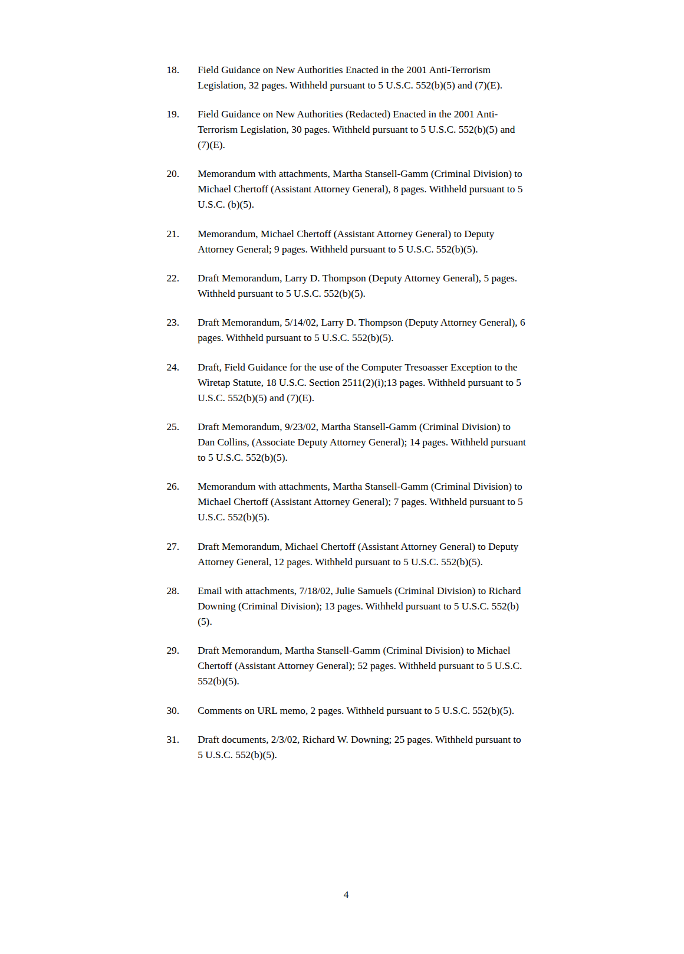18. Field Guidance on New Authorities Enacted in the 2001 Anti-Terrorism Legislation, 32 pages. Withheld pursuant to 5 U.S.C. 552(b)(5) and (7)(E).
19. Field Guidance on New Authorities (Redacted) Enacted in the 2001 Anti-Terrorism Legislation, 30 pages. Withheld pursuant to 5 U.S.C. 552(b)(5) and (7)(E).
20. Memorandum with attachments, Martha Stansell-Gamm (Criminal Division) to Michael Chertoff (Assistant Attorney General), 8 pages. Withheld pursuant to 5 U.S.C. (b)(5).
21. Memorandum, Michael Chertoff (Assistant Attorney General) to Deputy Attorney General; 9 pages. Withheld pursuant to 5 U.S.C. 552(b)(5).
22. Draft Memorandum, Larry D. Thompson (Deputy Attorney General), 5 pages. Withheld pursuant to 5 U.S.C. 552(b)(5).
23. Draft Memorandum, 5/14/02, Larry D. Thompson (Deputy Attorney General), 6 pages. Withheld pursuant to 5 U.S.C. 552(b)(5).
24. Draft, Field Guidance for the use of the Computer Tresoasser Exception to the Wiretap Statute, 18 U.S.C. Section 2511(2)(i);13 pages. Withheld pursuant to 5 U.S.C. 552(b)(5) and (7)(E).
25. Draft Memorandum, 9/23/02, Martha Stansell-Gamm (Criminal Division) to Dan Collins, (Associate Deputy Attorney General); 14 pages. Withheld pursuant to 5 U.S.C. 552(b)(5).
26. Memorandum with attachments, Martha Stansell-Gamm (Criminal Division) to Michael Chertoff (Assistant Attorney General); 7 pages. Withheld pursuant to 5 U.S.C. 552(b)(5).
27. Draft Memorandum, Michael Chertoff (Assistant Attorney General) to Deputy Attorney General, 12 pages. Withheld pursuant to 5 U.S.C. 552(b)(5).
28. Email with attachments, 7/18/02, Julie Samuels (Criminal Division) to Richard Downing (Criminal Division); 13 pages. Withheld pursuant to 5 U.S.C. 552(b)(5).
29. Draft Memorandum, Martha Stansell-Gamm (Criminal Division) to Michael Chertoff (Assistant Attorney General); 52 pages. Withheld pursuant to 5 U.S.C. 552(b)(5).
30. Comments on URL memo, 2 pages. Withheld pursuant to 5 U.S.C. 552(b)(5).
31. Draft documents, 2/3/02, Richard W. Downing; 25 pages. Withheld pursuant to 5 U.S.C. 552(b)(5).
4